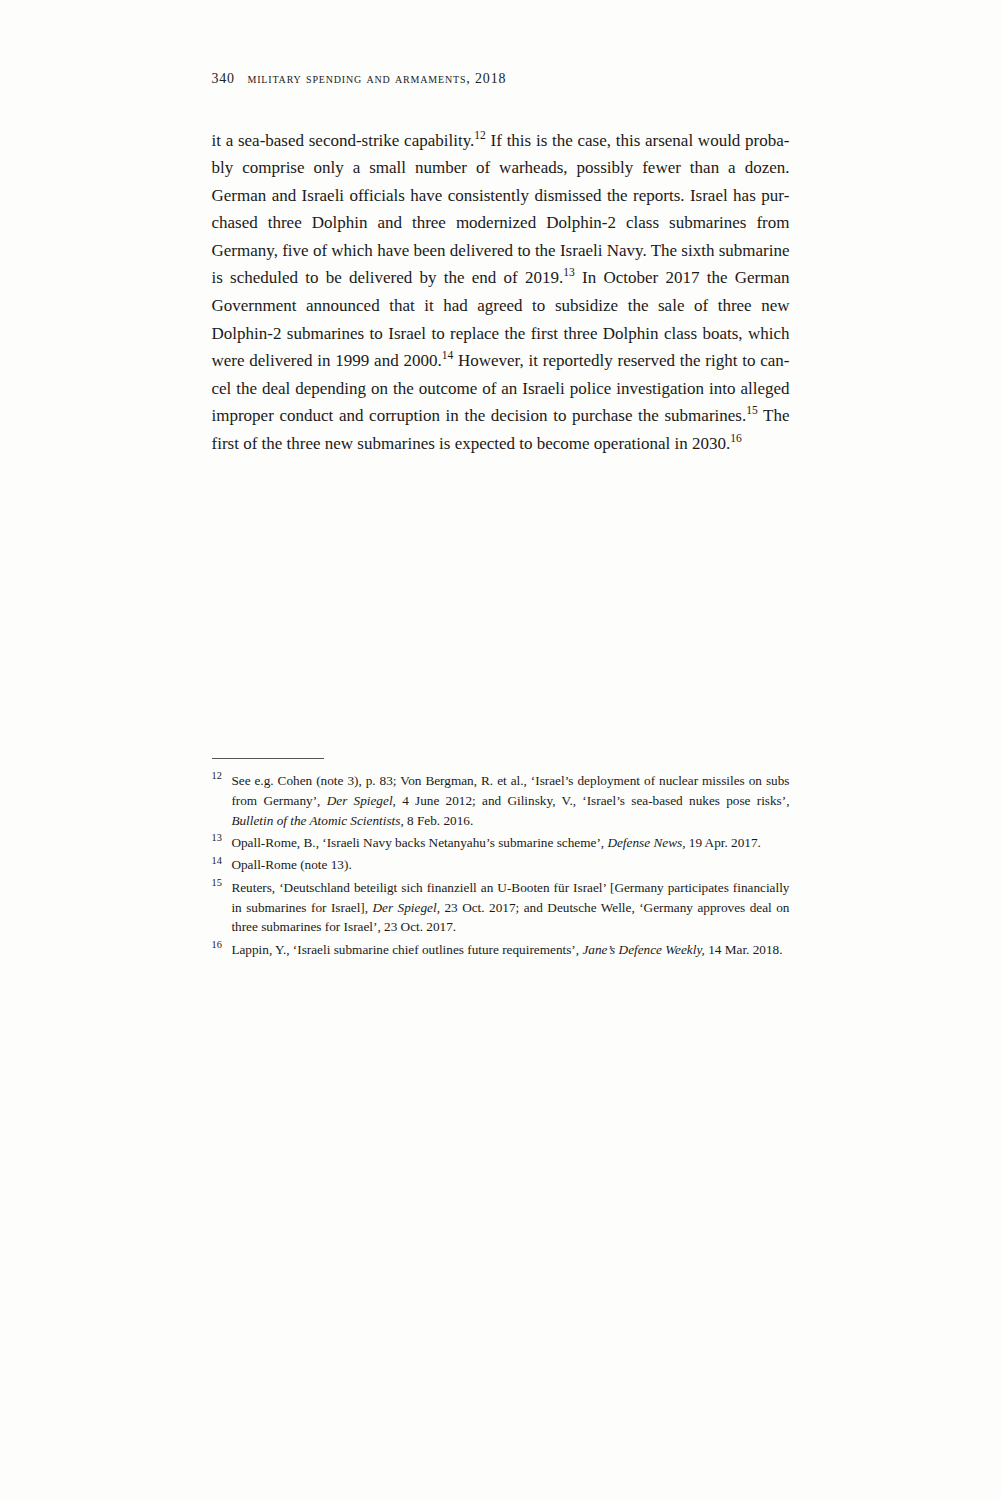340 military spending and armaments, 2018
it a sea-based second-strike capability.12 If this is the case, this arsenal would probably comprise only a small number of warheads, possibly fewer than a dozen. German and Israeli officials have consistently dismissed the reports. Israel has purchased three Dolphin and three modernized Dolphin-2 class submarines from Germany, five of which have been delivered to the Israeli Navy. The sixth submarine is scheduled to be delivered by the end of 2019.13 In October 2017 the German Government announced that it had agreed to subsidize the sale of three new Dolphin-2 submarines to Israel to replace the first three Dolphin class boats, which were delivered in 1999 and 2000.14 However, it reportedly reserved the right to cancel the deal depending on the outcome of an Israeli police investigation into alleged improper conduct and corruption in the decision to purchase the submarines.15 The first of the three new submarines is expected to become operational in 2030.16
See e.g. Cohen (note 3), p. 83; Von Bergman, R. et al., ‘Israel’s deployment of nuclear missiles on subs from Germany’, Der Spiegel, 4 June 2012; and Gilinsky, V., ‘Israel’s sea-based nukes pose risks’, Bulletin of the Atomic Scientists, 8 Feb. 2016.
Opall-Rome, B., ‘Israeli Navy backs Netanyahu’s submarine scheme’, Defense News, 19 Apr. 2017.
Opall-Rome (note 13).
Reuters, ‘Deutschland beteiligt sich finanziell an U-Booten für Israel’ [Germany participates financially in submarines for Israel], Der Spiegel, 23 Oct. 2017; and Deutsche Welle, ‘Germany approves deal on three submarines for Israel’, 23 Oct. 2017.
Lappin, Y., ‘Israeli submarine chief outlines future requirements’, Jane’s Defence Weekly, 14 Mar. 2018.